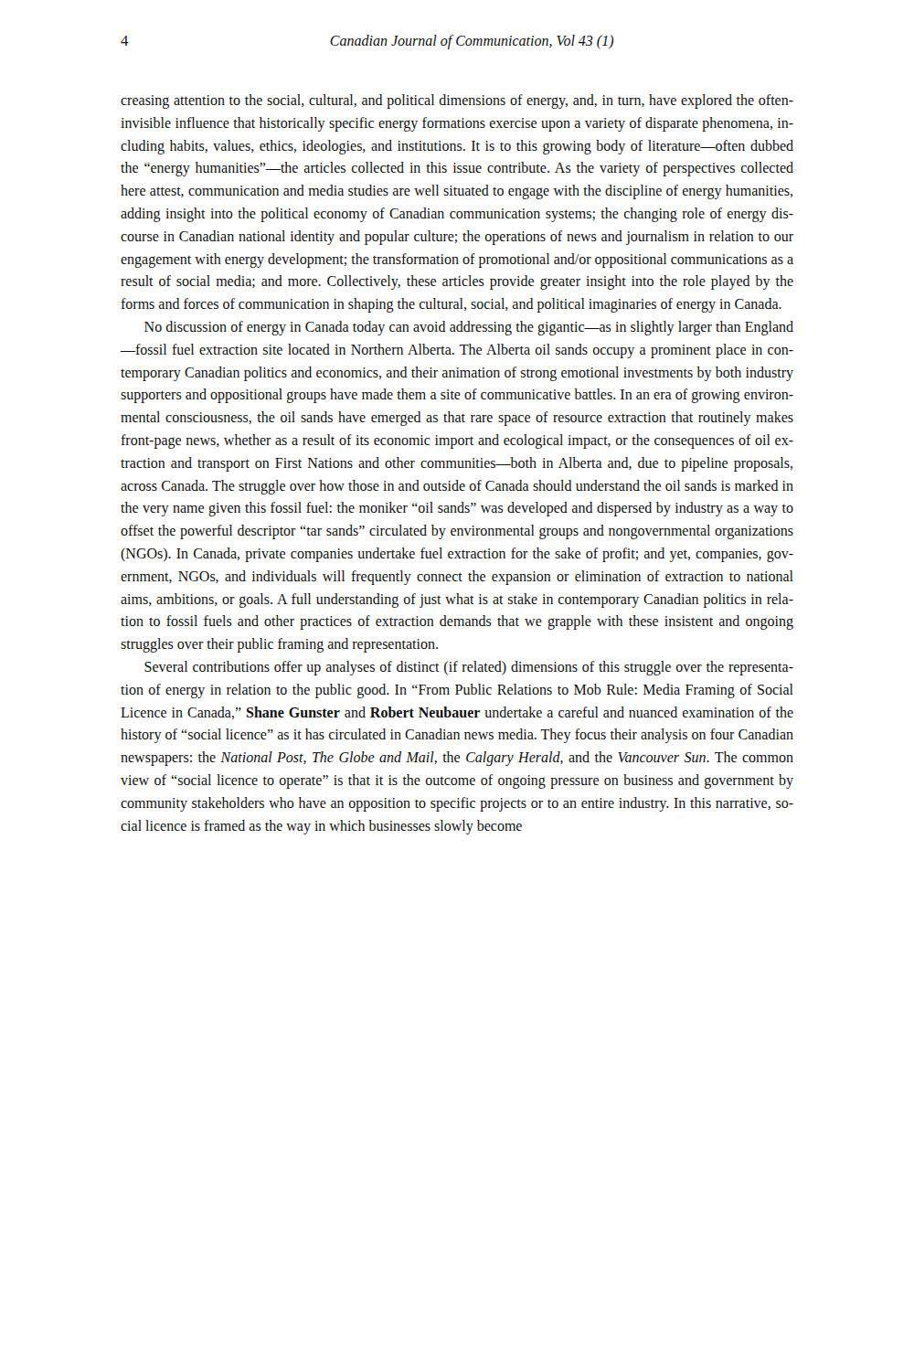4 Canadian Journal of Communication, Vol 43 (1)
creasing attention to the social, cultural, and political dimensions of energy, and, in turn, have explored the often-invisible influence that historically specific energy formations exercise upon a variety of disparate phenomena, including habits, values, ethics, ideologies, and institutions. It is to this growing body of literature—often dubbed the “energy humanities”—the articles collected in this issue contribute. As the variety of perspectives collected here attest, communication and media studies are well situated to engage with the discipline of energy humanities, adding insight into the political economy of Canadian communication systems; the changing role of energy discourse in Canadian national identity and popular culture; the operations of news and journalism in relation to our engagement with energy development; the transformation of promotional and/or oppositional communications as a result of social media; and more. Collectively, these articles provide greater insight into the role played by the forms and forces of communication in shaping the cultural, social, and political imaginaries of energy in Canada.
No discussion of energy in Canada today can avoid addressing the gigantic—as in slightly larger than England—fossil fuel extraction site located in Northern Alberta. The Alberta oil sands occupy a prominent place in contemporary Canadian politics and economics, and their animation of strong emotional investments by both industry supporters and oppositional groups have made them a site of communicative battles. In an era of growing environmental consciousness, the oil sands have emerged as that rare space of resource extraction that routinely makes front-page news, whether as a result of its economic import and ecological impact, or the consequences of oil extraction and transport on First Nations and other communities—both in Alberta and, due to pipeline proposals, across Canada. The struggle over how those in and outside of Canada should understand the oil sands is marked in the very name given this fossil fuel: the moniker “oil sands” was developed and dispersed by industry as a way to offset the powerful descriptor “tar sands” circulated by environmental groups and nongovernmental organizations (NGOs). In Canada, private companies undertake fuel extraction for the sake of profit; and yet, companies, government, NGOs, and individuals will frequently connect the expansion or elimination of extraction to national aims, ambitions, or goals. A full understanding of just what is at stake in contemporary Canadian politics in relation to fossil fuels and other practices of extraction demands that we grapple with these insistent and ongoing struggles over their public framing and representation.
Several contributions offer up analyses of distinct (if related) dimensions of this struggle over the representation of energy in relation to the public good. In “From Public Relations to Mob Rule: Media Framing of Social Licence in Canada,” Shane Gunster and Robert Neubauer undertake a careful and nuanced examination of the history of “social licence” as it has circulated in Canadian news media. They focus their analysis on four Canadian newspapers: the National Post, The Globe and Mail, the Calgary Herald, and the Vancouver Sun. The common view of “social licence to operate” is that it is the outcome of ongoing pressure on business and government by community stakeholders who have an opposition to specific projects or to an entire industry. In this narrative, social licence is framed as the way in which businesses slowly become